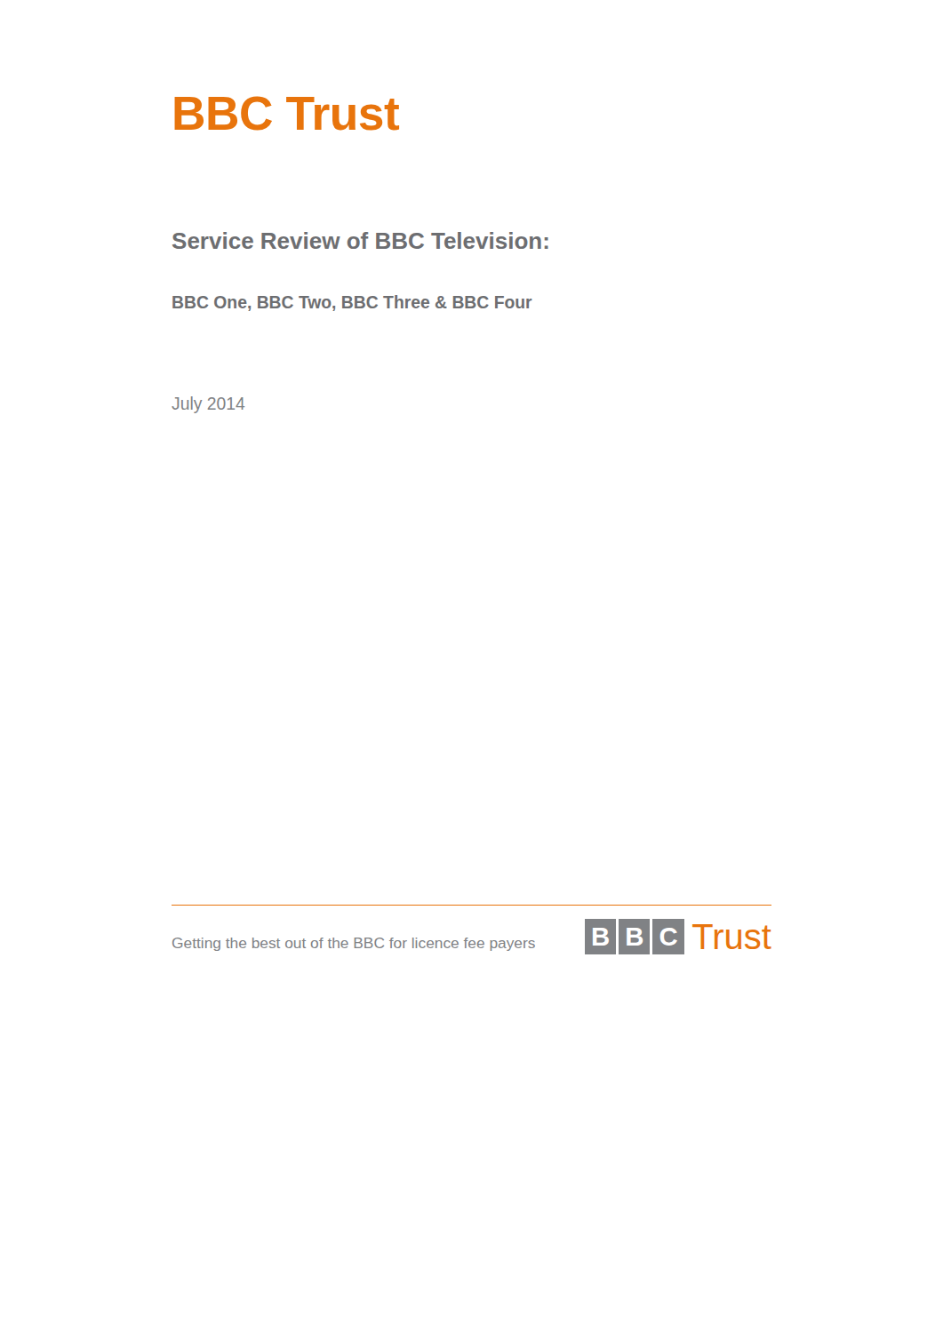BBC Trust
Service Review of BBC Television:
BBC One, BBC Two, BBC Three & BBC Four
July 2014
Getting the best out of the BBC for licence fee payers
BBC Trust